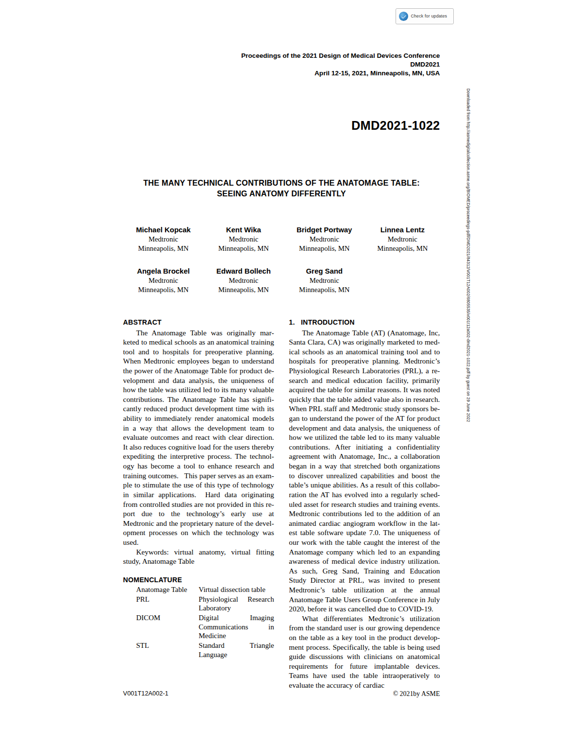Check for updates
Downloaded from http://asmedigitalcollection.asme.org/BIOMED/proceedings-pdf/DMD2021/84312/V001T12A002/6805535/v001t12a002-dmd2021-1022.pdf by guest on 29 June 2022
Proceedings of the 2021 Design of Medical Devices Conference
DMD2021
April 12-15, 2021, Minneapolis, MN, USA
DMD2021-1022
THE MANY TECHNICAL CONTRIBUTIONS OF THE ANATOMAGE TABLE: SEEING ANATOMY DIFFERENTLY
| Michael Kopcak Medtronic Minneapolis, MN | Kent Wika Medtronic Minneapolis, MN | Bridget Portway Medtronic Minneapolis, MN | Linnea Lentz Medtronic Minneapolis, MN |
| Angela Brockel Medtronic Minneapolis, MN | Edward Bollech Medtronic Minneapolis, MN | Greg Sand Medtronic Minneapolis, MN | |
ABSTRACT
The Anatomage Table was originally marketed to medical schools as an anatomical training tool and to hospitals for preoperative planning. When Medtronic employees began to understand the power of the Anatomage Table for product development and data analysis, the uniqueness of how the table was utilized led to its many valuable contributions. The Anatomage Table has significantly reduced product development time with its ability to immediately render anatomical models in a way that allows the development team to evaluate outcomes and react with clear direction. It also reduces cognitive load for the users thereby expediting the interpretive process. The technology has become a tool to enhance research and training outcomes. This paper serves as an example to stimulate the use of this type of technology in similar applications. Hard data originating from controlled studies are not provided in this report due to the technology’s early use at Medtronic and the proprietary nature of the development processes on which the technology was used.
Keywords: virtual anatomy, virtual fitting study, Anatomage Table
NOMENCLATURE
| Anatomage Table | Virtual dissection table |
| PRL | Physiological Research Laboratory |
| DICOM | Digital Imaging Communications in Medicine |
| STL | Standard Triangle Language |
1. INTRODUCTION
The Anatomage Table (AT) (Anatomage, Inc, Santa Clara, CA) was originally marketed to medical schools as an anatomical training tool and to hospitals for preoperative planning. Medtronic’s Physiological Research Laboratories (PRL), a research and medical education facility, primarily acquired the table for similar reasons. It was noted quickly that the table added value also in research. When PRL staff and Medtronic study sponsors began to understand the power of the AT for product development and data analysis, the uniqueness of how we utilized the table led to its many valuable contributions. After initiating a confidentiality agreement with Anatomage, Inc., a collaboration began in a way that stretched both organizations to discover unrealized capabilities and boost the table’s unique abilities. As a result of this collaboration the AT has evolved into a regularly scheduled asset for research studies and training events. Medtronic contributions led to the addition of an animated cardiac angiogram workflow in the latest table software update 7.0. The uniqueness of our work with the table caught the interest of the Anatomage company which led to an expanding awareness of medical device industry utilization. As such, Greg Sand, Training and Education Study Director at PRL, was invited to present Medtronic’s table utilization at the annual Anatomage Table Users Group Conference in July 2020, before it was cancelled due to COVID-19.
What differentiates Medtronic’s utilization from the standard user is our growing dependence on the table as a key tool in the product development process. Specifically, the table is being used guide discussions with clinicians on anatomical requirements for future implantable devices. Teams have used the table intraoperatively to evaluate the accuracy of cardiac
V001T12A002-1
© 2021by ASME